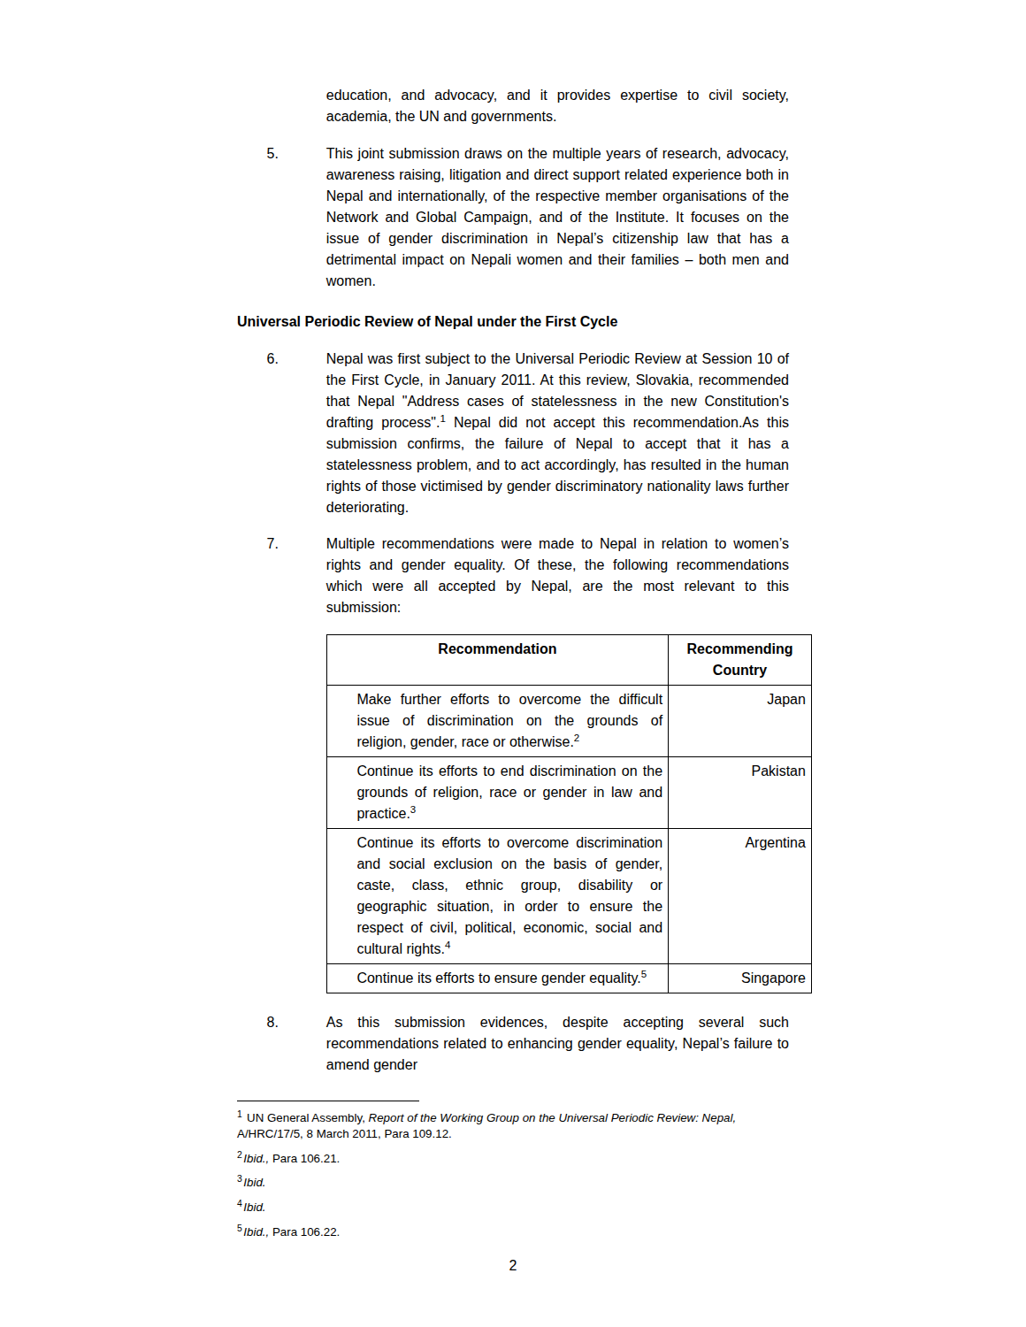education, and advocacy, and it provides expertise to civil society, academia, the UN and governments.
5. This joint submission draws on the multiple years of research, advocacy, awareness raising, litigation and direct support related experience both in Nepal and internationally, of the respective member organisations of the Network and Global Campaign, and of the Institute. It focuses on the issue of gender discrimination in Nepal’s citizenship law that has a detrimental impact on Nepali women and their families – both men and women.
Universal Periodic Review of Nepal under the First Cycle
6. Nepal was first subject to the Universal Periodic Review at Session 10 of the First Cycle, in January 2011. At this review, Slovakia, recommended that Nepal "Address cases of statelessness in the new Constitution's drafting process".1 Nepal did not accept this recommendation.As this submission confirms, the failure of Nepal to accept that it has a statelessness problem, and to act accordingly, has resulted in the human rights of those victimised by gender discriminatory nationality laws further deteriorating.
7. Multiple recommendations were made to Nepal in relation to women’s rights and gender equality. Of these, the following recommendations which were all accepted by Nepal, are the most relevant to this submission:
| Recommendation | Recommending Country |
| --- | --- |
| Make further efforts to overcome the difficult issue of discrimination on the grounds of religion, gender, race or otherwise. 2 | Japan |
| Continue its efforts to end discrimination on the grounds of religion, race or gender in law and practice. 3 | Pakistan |
| Continue its efforts to overcome discrimination and social exclusion on the basis of gender, caste, class, ethnic group, disability or geographic situation, in order to ensure the respect of civil, political, economic, social and cultural rights. 4 | Argentina |
| Continue its efforts to ensure gender equality. 5 | Singapore |
8. As this submission evidences, despite accepting several such recommendations related to enhancing gender equality, Nepal’s failure to amend gender
1 UN General Assembly, Report of the Working Group on the Universal Periodic Review: Nepal, A/HRC/17/5, 8 March 2011, Para 109.12.
2 Ibid., Para 106.21.
3 Ibid.
4 Ibid.
5 Ibid., Para 106.22.
2